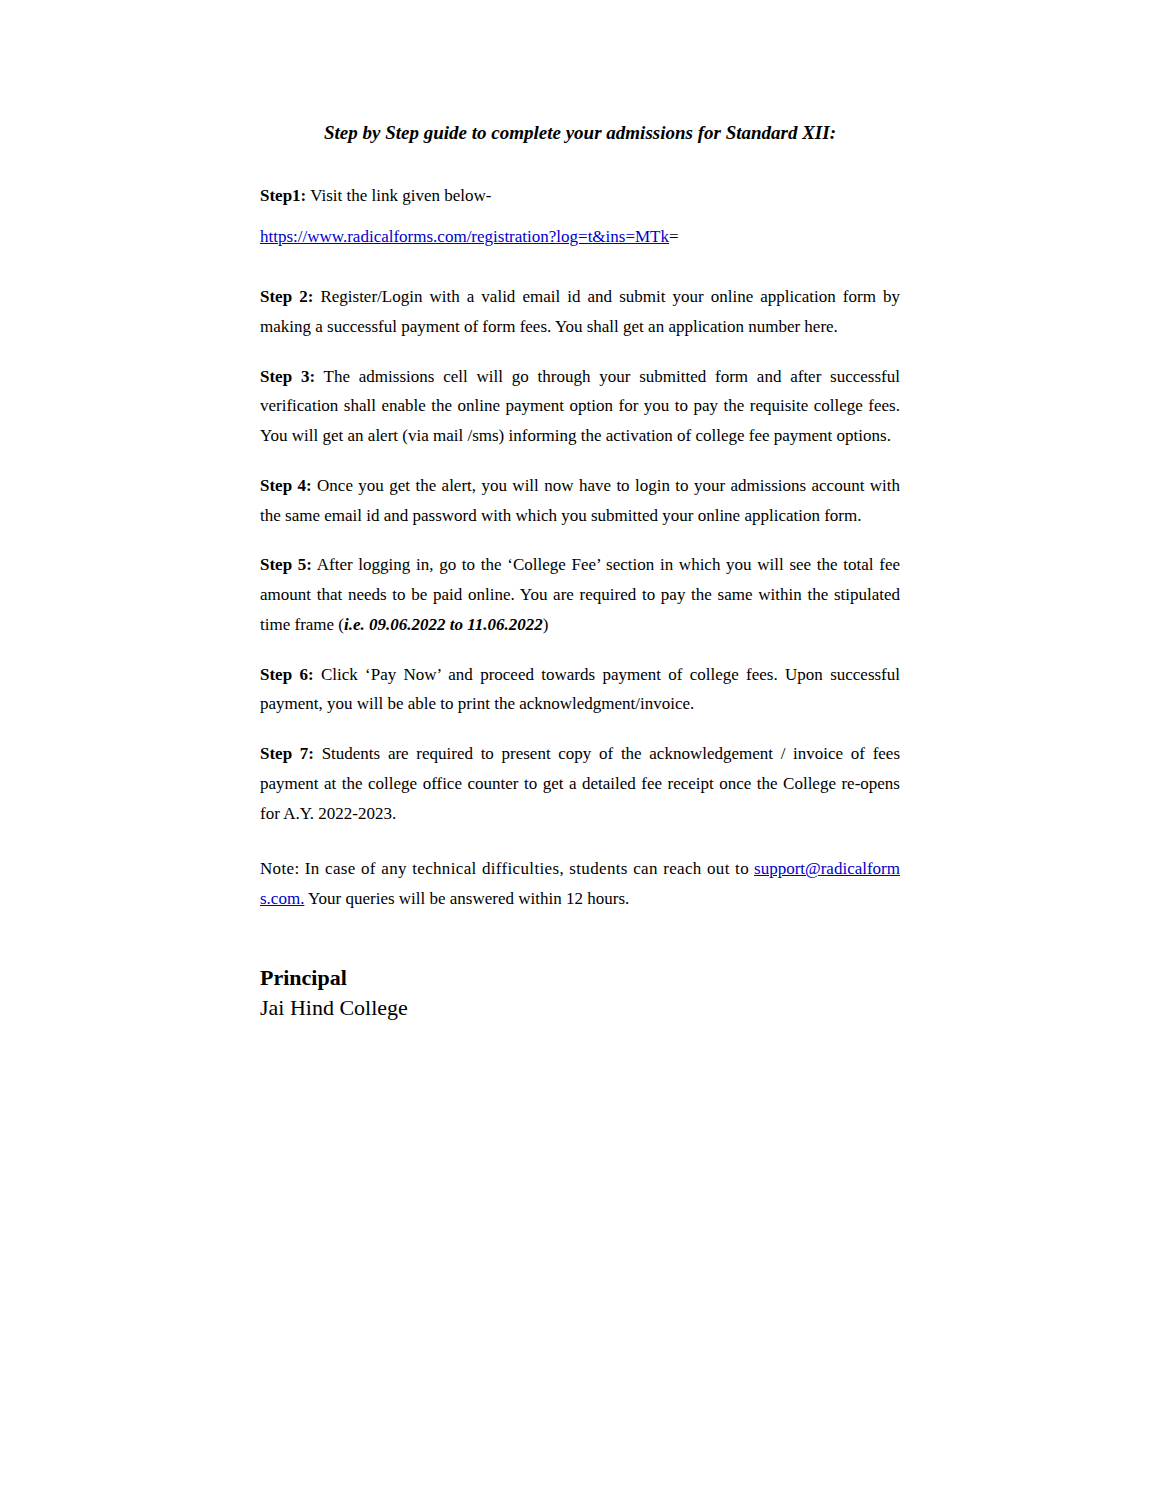Step by Step guide to complete your admissions for Standard XII:
Step1: Visit the link given below-
https://www.radicalforms.com/registration?log=t&ins=MTk=
Step 2: Register/Login with a valid email id and submit your online application form by making a successful payment of form fees. You shall get an application number here.
Step 3: The admissions cell will go through your submitted form and after successful verification shall enable the online payment option for you to pay the requisite college fees. You will get an alert (via mail /sms) informing the activation of college fee payment options.
Step 4: Once you get the alert, you will now have to login to your admissions account with the same email id and password with which you submitted your online application form.
Step 5: After logging in, go to the ‘College Fee’ section in which you will see the total fee amount that needs to be paid online. You are required to pay the same within the stipulated time frame (i.e. 09.06.2022 to 11.06.2022)
Step 6: Click ‘Pay Now’ and proceed towards payment of college fees. Upon successful payment, you will be able to print the acknowledgment/invoice.
Step 7: Students are required to present copy of the acknowledgement / invoice of fees payment at the college office counter to get a detailed fee receipt once the College re-opens for A.Y. 2022-2023.
Note: In case of any technical difficulties, students can reach out to support@radicalforms.com. Your queries will be answered within 12 hours.
Principal Jai Hind College